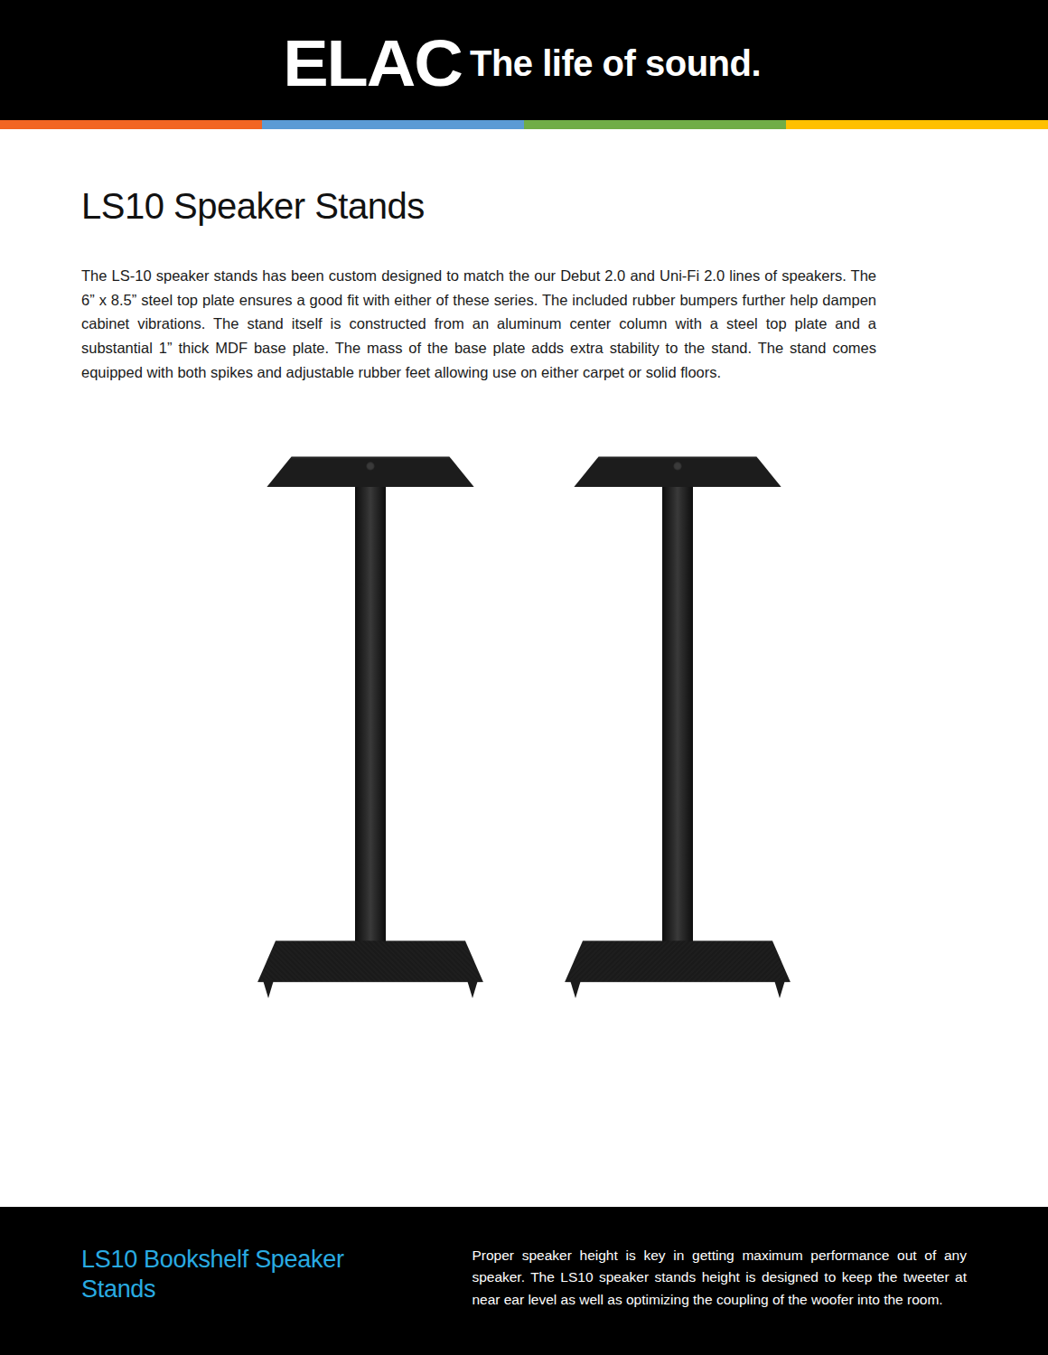ELAC The life of sound.
LS10 Speaker Stands
The LS-10 speaker stands has been custom designed to match the our Debut 2.0 and Uni-Fi 2.0 lines of speakers. The 6” x 8.5” steel top plate ensures a good fit with either of these series. The included rubber bumpers further help dampen cabinet vibrations. The stand itself is constructed from an aluminum center column with a steel top plate and a substantial 1” thick MDF base plate. The mass of the base plate adds extra stability to the stand. The stand comes equipped with both spikes and adjustable rubber feet allowing use on either carpet or solid floors.
LS10 Bookshelf Speaker Stands
Proper speaker height is key in getting maximum performance out of any speaker. The LS10 speaker stands height is designed to keep the tweeter at near ear level as well as optimizing the coupling of the woofer into the room.